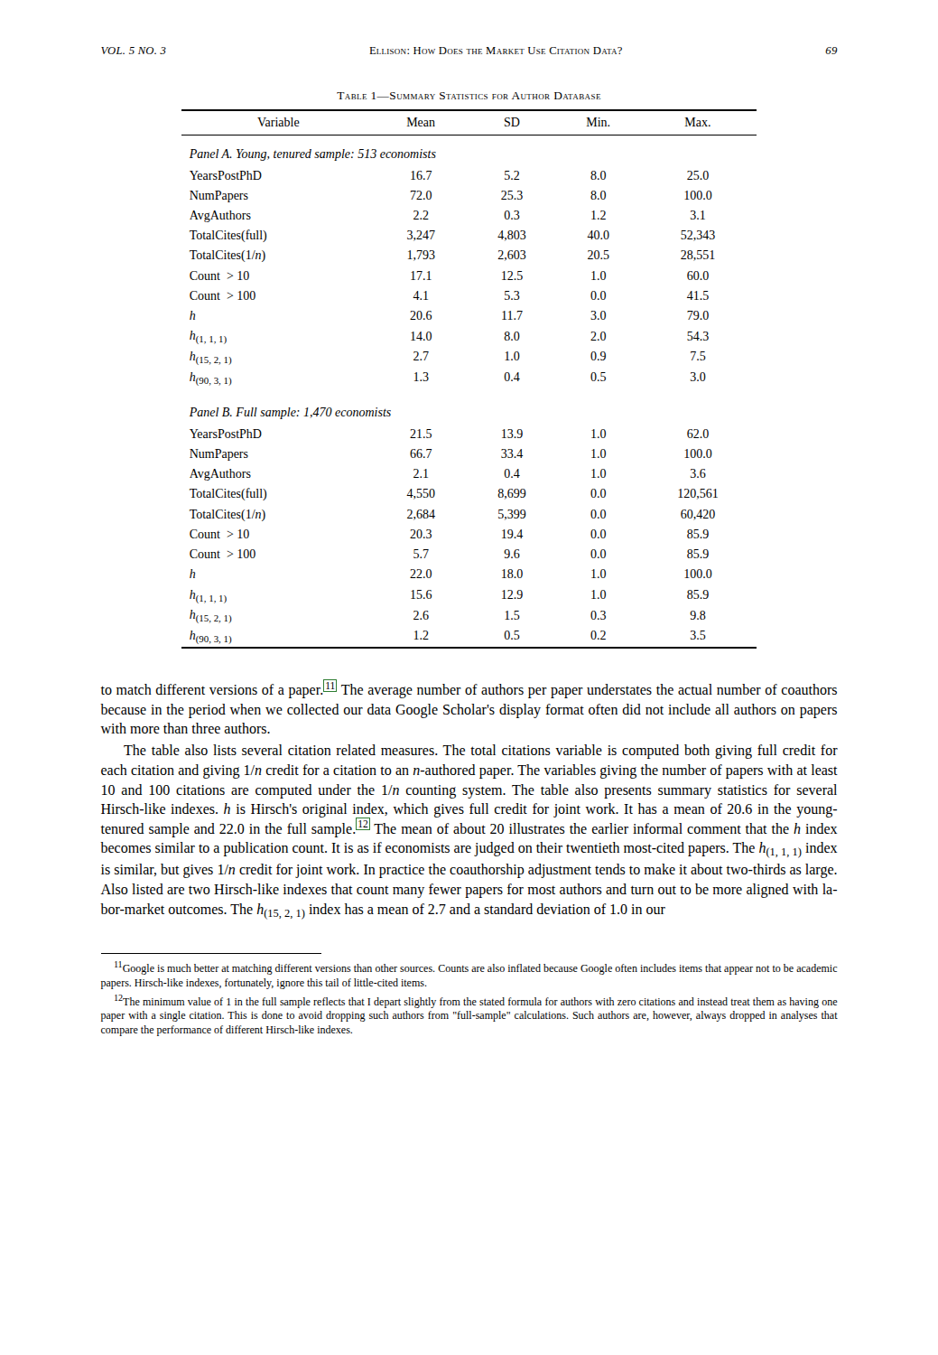VOL. 5 NO. 3 Ellison: How Does the Market Use Citation Data? 69
Table 1—Summary Statistics for Author Database
| Variable | Mean | SD | Min. | Max. |
| --- | --- | --- | --- | --- |
| Panel A. Young, tenured sample: 513 economists |
| YearsPostPhD | 16.7 | 5.2 | 8.0 | 25.0 |
| NumPapers | 72.0 | 25.3 | 8.0 | 100.0 |
| AvgAuthors | 2.2 | 0.3 | 1.2 | 3.1 |
| TotalCites(full) | 3,247 | 4,803 | 40.0 | 52,343 |
| TotalCites(1/ n ) | 1,793 | 2,603 | 20.5 | 28,551 |
| Count > 10 | 17.1 | 12.5 | 1.0 | 60.0 |
| Count > 100 | 4.1 | 5.3 | 0.0 | 41.5 |
| h | 20.6 | 11.7 | 3.0 | 79.0 |
| h (1, 1, 1) | 14.0 | 8.0 | 2.0 | 54.3 |
| h (15, 2, 1) | 2.7 | 1.0 | 0.9 | 7.5 |
| h (90, 3, 1) | 1.3 | 0.4 | 0.5 | 3.0 |
| Panel B. Full sample: 1,470 economists |
| YearsPostPhD | 21.5 | 13.9 | 1.0 | 62.0 |
| NumPapers | 66.7 | 33.4 | 1.0 | 100.0 |
| AvgAuthors | 2.1 | 0.4 | 1.0 | 3.6 |
| TotalCites(full) | 4,550 | 8,699 | 0.0 | 120,561 |
| TotalCites(1/ n ) | 2,684 | 5,399 | 0.0 | 60,420 |
| Count > 10 | 20.3 | 19.4 | 0.0 | 85.9 |
| Count > 100 | 5.7 | 9.6 | 0.0 | 85.9 |
| h | 22.0 | 18.0 | 1.0 | 100.0 |
| h (1, 1, 1) | 15.6 | 12.9 | 1.0 | 85.9 |
| h (15, 2, 1) | 2.6 | 1.5 | 0.3 | 9.8 |
| h (90, 3, 1) | 1.2 | 0.5 | 0.2 | 3.5 |
to match different versions of a paper.11 The average number of authors per paper understates the actual number of coauthors because in the period when we collected our data Google Scholar's display format often did not include all authors on papers with more than three authors.
The table also lists several citation related measures. The total citations variable is computed both giving full credit for each citation and giving 1/n credit for a citation to an n-authored paper. The variables giving the number of papers with at least 10 and 100 citations are computed under the 1/n counting system. The table also presents summary statistics for several Hirsch-like indexes. h is Hirsch's original index, which gives full credit for joint work. It has a mean of 20.6 in the young-tenured sample and 22.0 in the full sample.12 The mean of about 20 illustrates the earlier informal comment that the h index becomes similar to a publication count. It is as if economists are judged on their twentieth most-cited papers. The h(1, 1, 1) index is similar, but gives 1/n credit for joint work. In practice the coauthorship adjustment tends to make it about two-thirds as large. Also listed are two Hirsch-like indexes that count many fewer papers for most authors and turn out to be more aligned with labor-market outcomes. The h(15, 2, 1) index has a mean of 2.7 and a standard deviation of 1.0 in our
11Google is much better at matching different versions than other sources. Counts are also inflated because Google often includes items that appear not to be academic papers. Hirsch-like indexes, fortunately, ignore this tail of little-cited items.
12The minimum value of 1 in the full sample reflects that I depart slightly from the stated formula for authors with zero citations and instead treat them as having one paper with a single citation. This is done to avoid dropping such authors from "full-sample" calculations. Such authors are, however, always dropped in analyses that compare the performance of different Hirsch-like indexes.